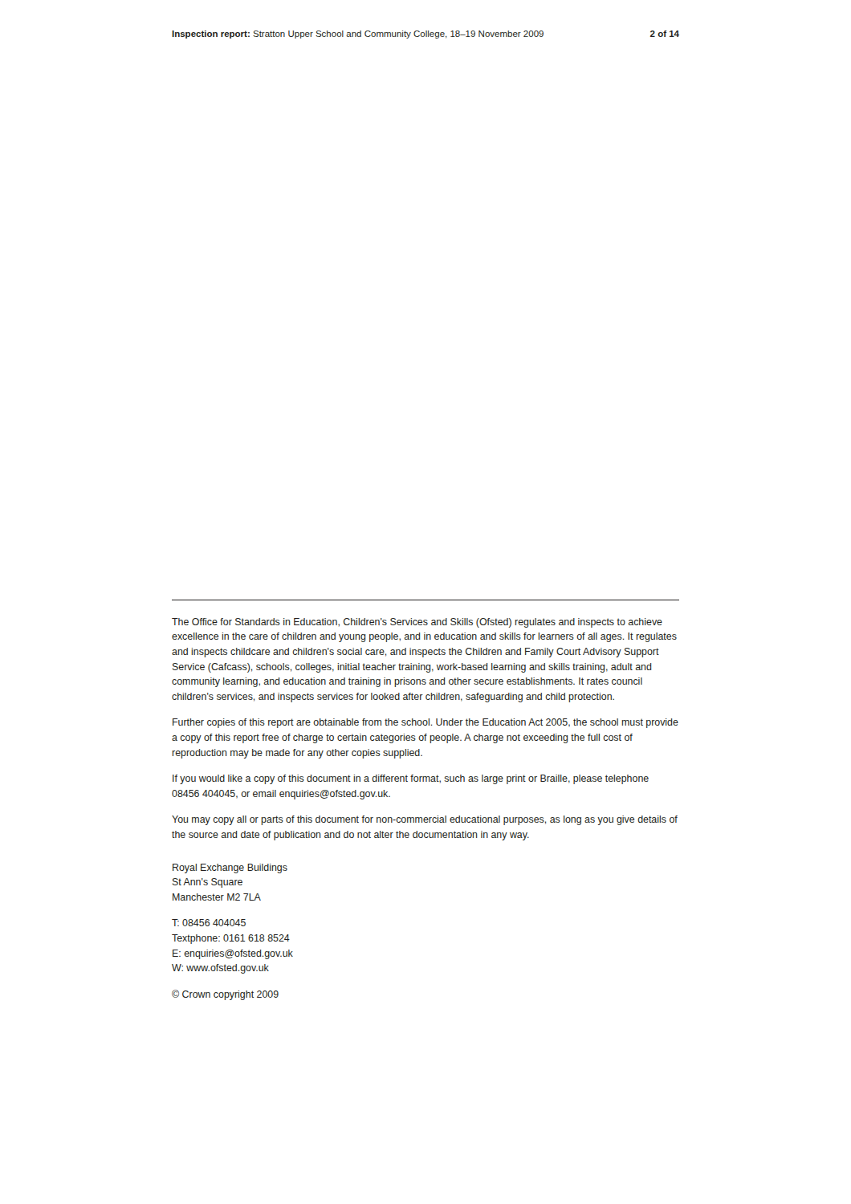Inspection report: Stratton Upper School and Community College, 18–19 November 2009
2 of 14
The Office for Standards in Education, Children's Services and Skills (Ofsted) regulates and inspects to achieve excellence in the care of children and young people, and in education and skills for learners of all ages. It regulates and inspects childcare and children's social care, and inspects the Children and Family Court Advisory Support Service (Cafcass), schools, colleges, initial teacher training, work-based learning and skills training, adult and community learning, and education and training in prisons and other secure establishments. It rates council children's services, and inspects services for looked after children, safeguarding and child protection.
Further copies of this report are obtainable from the school. Under the Education Act 2005, the school must provide a copy of this report free of charge to certain categories of people. A charge not exceeding the full cost of reproduction may be made for any other copies supplied.
If you would like a copy of this document in a different format, such as large print or Braille, please telephone 08456 404045, or email enquiries@ofsted.gov.uk.
You may copy all or parts of this document for non-commercial educational purposes, as long as you give details of the source and date of publication and do not alter the documentation in any way.
Royal Exchange Buildings
St Ann's Square
Manchester M2 7LA
T: 08456 404045
Textphone: 0161 618 8524
E: enquiries@ofsted.gov.uk
W: www.ofsted.gov.uk
© Crown copyright 2009